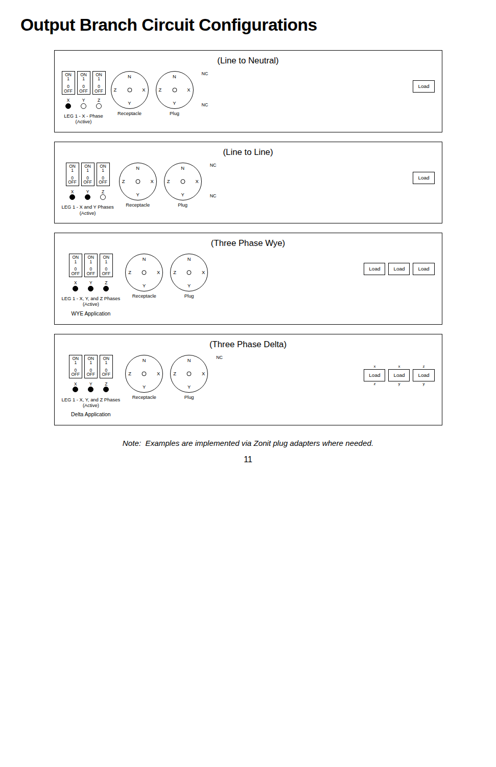Output Branch Circuit Configurations
(Line to Neutral)
ON
10
OFF
ON
10
OFF
ON
10
OFF
X
Y
Z
LEG 1 - X - Phase
(Active)
N X Z Y
Receptacle
N X Z Y
Plug
NC NC
Load
(Line to Line)
ON
10
OFF
ON
10
OFF
ON
10
OFF
X
Y
Z
LEG 1 - X and Y Phases
(Active)
N X Z Y
Receptacle
N X Z Y
Plug
NC NC
Load
(Three Phase Wye)
ON
10
OFF
ON
10
OFF
ON
10
OFF
X
Y
Z
LEG 1 - X, Y, and Z Phases
(Active)
WYE Application
N X Z Y
Receptacle
N X Z Y
Plug
Load
Load
Load
(Three Phase Delta)
ON
10
OFF
ON
10
OFF
ON
10
OFF
X
Y
Z
LEG 1 - X, Y, and Z Phases
(Active)
Delta Application
N X Z Y
Receptacle
N X Z Y
Plug
NC
x
Load
z
x
Load
y
z
Load
y
Note: Examples are implemented via Zonit plug adapters where needed.
11